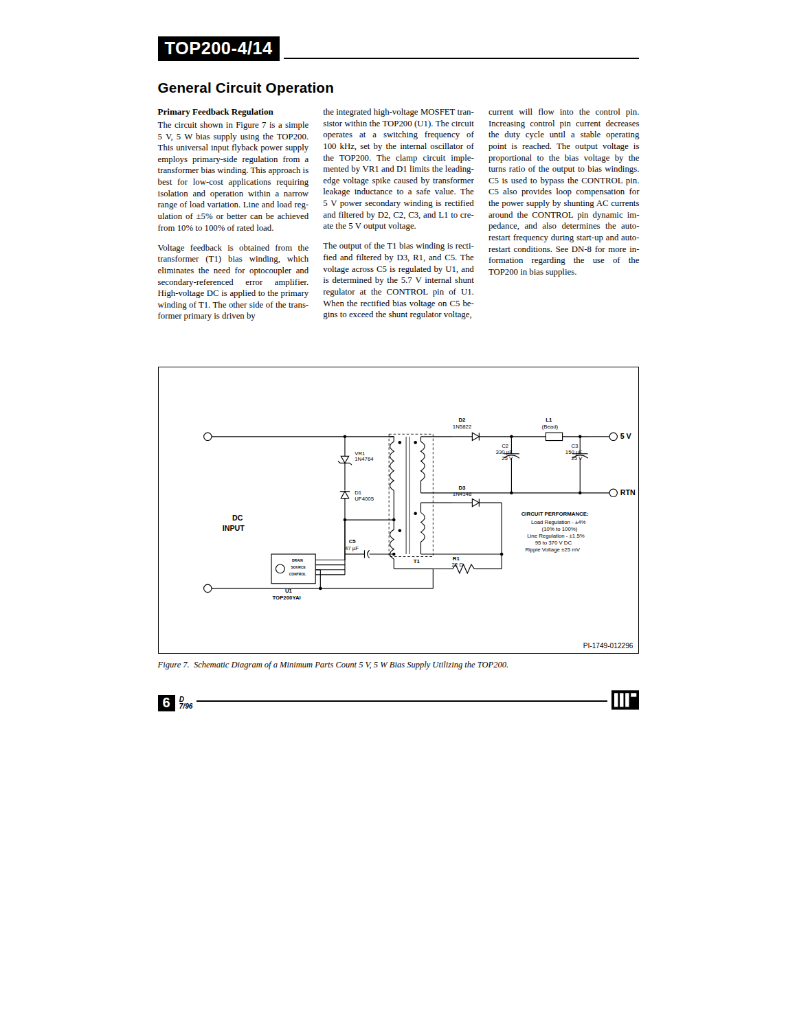TOP200-4/14
General Circuit Operation
Primary Feedback Regulation
The circuit shown in Figure 7 is a simple 5 V, 5 W bias supply using the TOP200. This universal input flyback power supply employs primary-side regulation from a transformer bias winding. This approach is best for low-cost applications requiring isolation and operation within a narrow range of load variation. Line and load regulation of ±5% or better can be achieved from 10% to 100% of rated load.
Voltage feedback is obtained from the transformer (T1) bias winding, which eliminates the need for optocoupler and secondary-referenced error amplifier. High-voltage DC is applied to the primary winding of T1. The other side of the transformer primary is driven by
the integrated high-voltage MOSFET transistor within the TOP200 (U1). The circuit operates at a switching frequency of 100 kHz, set by the internal oscillator of the TOP200. The clamp circuit implemented by VR1 and D1 limits the leading-edge voltage spike caused by transformer leakage inductance to a safe value. The 5 V power secondary winding is rectified and filtered by D2, C2, C3, and L1 to create the 5 V output voltage.
The output of the T1 bias winding is rectified and filtered by D3, R1, and C5. The voltage across C5 is regulated by U1, and is determined by the 5.7 V internal shunt regulator at the CONTROL pin of U1. When the rectified bias voltage on C5 begins to exceed the shunt regulator voltage,
current will flow into the control pin. Increasing control pin current decreases the duty cycle until a stable operating point is reached. The output voltage is proportional to the bias voltage by the turns ratio of the output to bias windings. C5 is used to bypass the CONTROL pin. C5 also provides loop compensation for the power supply by shunting AC currents around the CONTROL pin dynamic impedance, and also determines the auto-restart frequency during start-up and auto-restart conditions. See DN-8 for more information regarding the use of the TOP200 in bias supplies.
VR1 1N4764 D1 UF4005 DC INPUT T1 D2 1N5822 C2 330 µF 25 V L1 (Bead) C3 150 µF 25 V 5 V RTN D3 1N4148 R1 22 Ω C5 47 µF DRAIN SOURCE CONTROL U1 TOP200YAI CIRCUIT PERFORMANCE: Load Regulation - ±4% (10% to 100%) Line Regulation - ±1.5% 95 to 370 V DC Ripple Voltage ±25 mV
PI-1749-012296
Figure 7. Schematic Diagram of a Minimum Parts Count 5 V, 5 W Bias Supply Utilizing the TOP200.
6
D
7/96